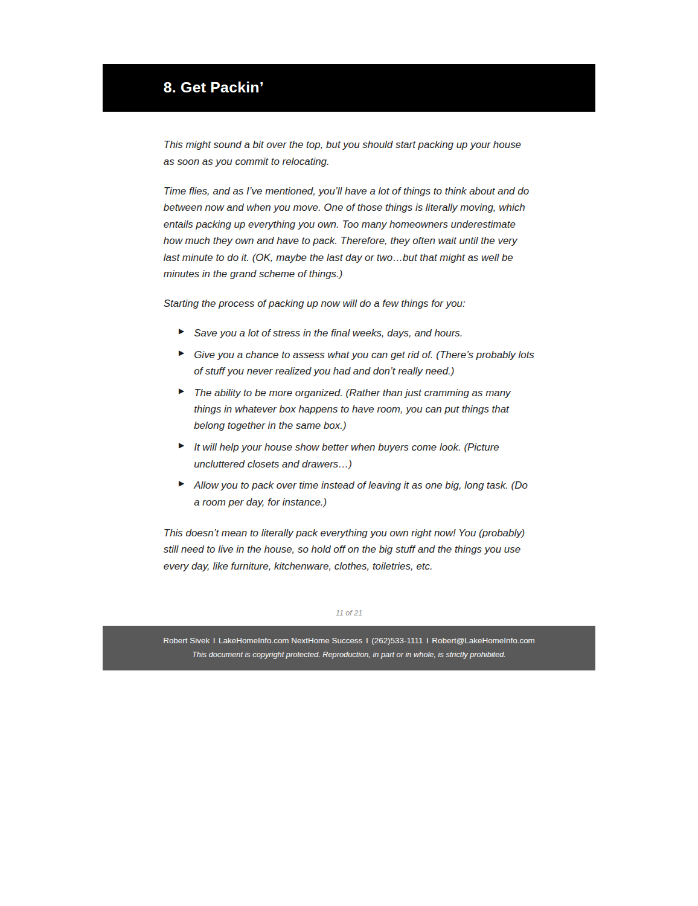8. Get Packin’
This might sound a bit over the top, but you should start packing up your house as soon as you commit to relocating.
Time flies, and as I’ve mentioned, you’ll have a lot of things to think about and do between now and when you move. One of those things is literally moving, which entails packing up everything you own. Too many homeowners underestimate how much they own and have to pack. Therefore, they often wait until the very last minute to do it. (OK, maybe the last day or two…but that might as well be minutes in the grand scheme of things.)
Starting the process of packing up now will do a few things for you:
Save you a lot of stress in the final weeks, days, and hours.
Give you a chance to assess what you can get rid of. (There’s probably lots of stuff you never realized you had and don’t really need.)
The ability to be more organized. (Rather than just cramming as many things in whatever box happens to have room, you can put things that belong together in the same box.)
It will help your house show better when buyers come look. (Picture uncluttered closets and drawers…)
Allow you to pack over time instead of leaving it as one big, long task. (Do a room per day, for instance.)
This doesn’t mean to literally pack everything you own right now! You (probably) still need to live in the house, so hold off on the big stuff and the things you use every day, like furniture, kitchenware, clothes, toiletries, etc.
11 of 21
Robert SivekILakeHomeInfo.com NextHome SuccessI(262)533-1111IRobert@LakeHomeInfo.com
This document is copyright protected. Reproduction, in part or in whole, is strictly prohibited.